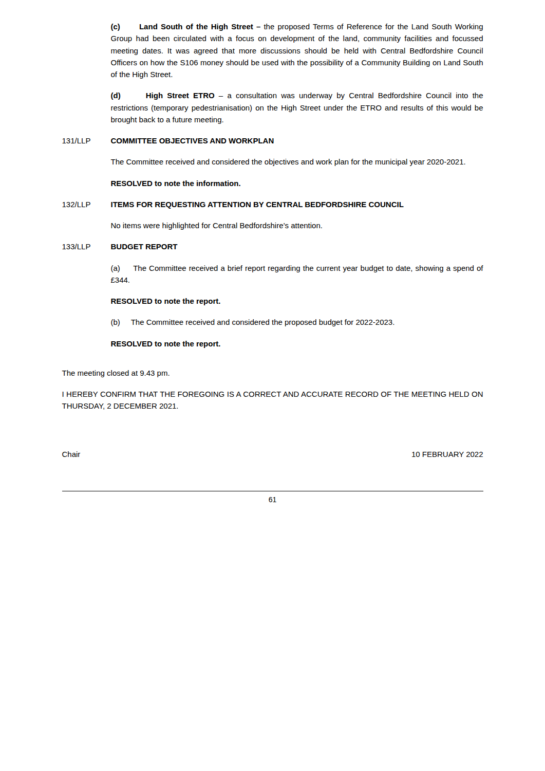(c) Land South of the High Street – the proposed Terms of Reference for the Land South Working Group had been circulated with a focus on development of the land, community facilities and focussed meeting dates. It was agreed that more discussions should be held with Central Bedfordshire Council Officers on how the S106 money should be used with the possibility of a Community Building on Land South of the High Street.
(d) High Street ETRO – a consultation was underway by Central Bedfordshire Council into the restrictions (temporary pedestrianisation) on the High Street under the ETRO and results of this would be brought back to a future meeting.
131/LLP
COMMITTEE OBJECTIVES AND WORKPLAN
The Committee received and considered the objectives and work plan for the municipal year 2020-2021.
RESOLVED to note the information.
132/LLP
ITEMS FOR REQUESTING ATTENTION BY CENTRAL BEDFORDSHIRE COUNCIL
No items were highlighted for Central Bedfordshire’s attention.
133/LLP
BUDGET REPORT
(a) The Committee received a brief report regarding the current year budget to date, showing a spend of £344.
RESOLVED to note the report.
(b) The Committee received and considered the proposed budget for 2022-2023.
RESOLVED to note the report.
The meeting closed at 9.43 pm.
I HEREBY CONFIRM THAT THE FOREGOING IS A CORRECT AND ACCURATE RECORD OF THE MEETING HELD ON THURSDAY, 2 DECEMBER 2021.
Chair
10 FEBRUARY 2022
61